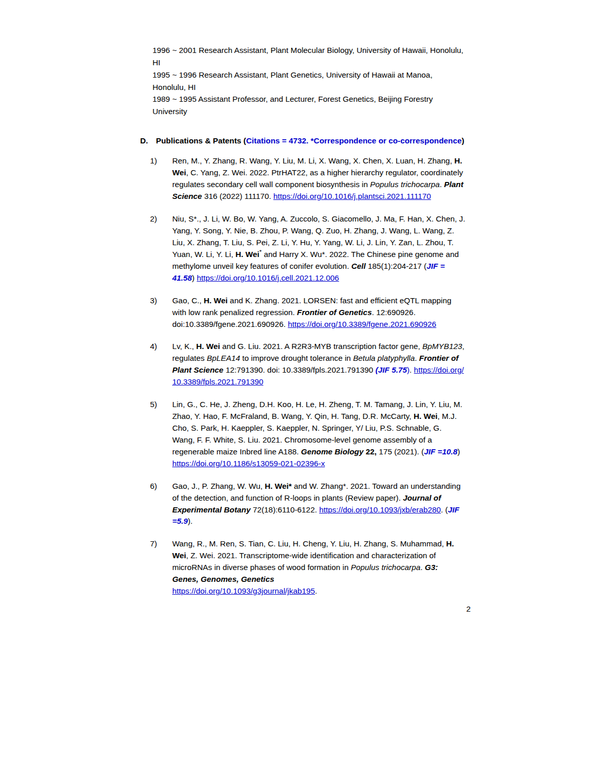1996 ~ 2001 Research Assistant, Plant Molecular Biology, University of Hawaii, Honolulu, HI
1995 ~ 1996 Research Assistant, Plant Genetics, University of Hawaii at Manoa, Honolulu, HI
1989 ~ 1995 Assistant Professor, and Lecturer, Forest Genetics, Beijing Forestry University
D. Publications & Patents (Citations = 4732. *Correspondence or co-correspondence)
Ren, M., Y. Zhang, R. Wang, Y. Liu, M. Li, X. Wang, X. Chen, X. Luan, H. Zhang, H. Wei, C. Yang, Z. Wei. 2022. PtrHAT22, as a higher hierarchy regulator, coordinately regulates secondary cell wall component biosynthesis in Populus trichocarpa. Plant Science 316 (2022) 111170. https://doi.org/10.1016/j.plantsci.2021.111170
Niu, S*., J. Li, W. Bo, W. Yang, A. Zuccolo, S. Giacomello, J. Ma, F. Han, X. Chen, J. Yang, Y. Song, Y. Nie, B. Zhou, P. Wang, Q. Zuo, H. Zhang, J. Wang, L. Wang, Z. Liu, X. Zhang, T. Liu, S. Pei, Z. Li, Y. Hu, Y. Yang, W. Li, J. Lin, Y. Zan, L. Zhou, T. Yuan, W. Li, Y. Li, H. Wei* and Harry X. Wu*. 2022. The Chinese pine genome and methylome unveil key features of conifer evolution. Cell 185(1):204-217 (JIF = 41.58) https://doi.org/10.1016/j.cell.2021.12.006
Gao, C., H. Wei and K. Zhang. 2021. LORSEN: fast and efficient eQTL mapping with low rank penalized regression. Frontier of Genetics. 12:690926. doi:10.3389/fgene.2021.690926. https://doi.org/10.3389/fgene.2021.690926
Lv, K., H. Wei and G. Liu. 2021. A R2R3-MYB transcription factor gene, BpMYB123, regulates BpLEA14 to improve drought tolerance in Betula platyphylla. Frontier of Plant Science 12:791390. doi: 10.3389/fpls.2021.791390 (JIF 5.75). https://doi.org/10.3389/fpls.2021.791390
Lin, G., C. He, J. Zheng, D.H. Koo, H. Le, H. Zheng, T. M. Tamang, J. Lin, Y. Liu, M. Zhao, Y. Hao, F. McFraland, B. Wang, Y. Qin, H. Tang, D.R. McCarty, H. Wei, M.J. Cho, S. Park, H. Kaeppler, S. Kaeppler, N. Springer, Y/ Liu, P.S. Schnable, G. Wang, F. F. White, S. Liu. 2021. Chromosome-level genome assembly of a regenerable maize Inbred line A188. Genome Biology 22, 175 (2021). (JIF =10.8) https://doi.org/10.1186/s13059-021-02396-x
Gao, J., P. Zhang, W. Wu, H. Wei* and W. Zhang*. 2021. Toward an understanding of the detection, and function of R-loops in plants (Review paper). Journal of Experimental Botany 72(18):6110-6122. https://doi.org/10.1093/jxb/erab280. (JIF =5.9).
Wang, R., M. Ren, S. Tian, C. Liu, H. Cheng, Y. Liu, H. Zhang, S. Muhammad, H. Wei, Z. Wei. 2021. Transcriptome-wide identification and characterization of microRNAs in diverse phases of wood formation in Populus trichocarpa. G3: Genes, Genomes, Genetics
https://doi.org/10.1093/g3journal/jkab195.
2